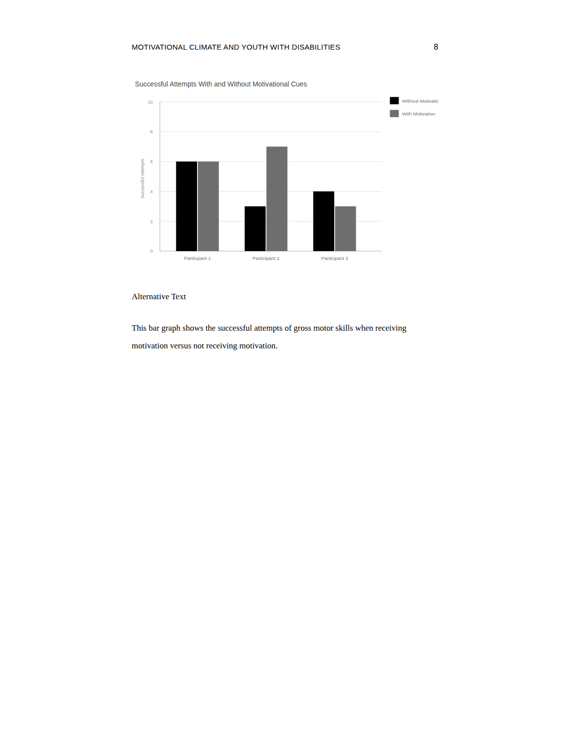Motivational Climate and Youth with Disabilities 8
Successful Attempts With and Without Motivational Cues Bar graph comparing successful attempts for three participants with and without motivation. Successful Attempts With and Without Motivational Cues Successful Attempts 10 8 6 4 2 0 Partiicpant 1 Participant 2 Participant 3 Without Motivation With Motivation
Alternative Text
This bar graph shows the successful attempts of gross motor skills when receiving motivation versus not receiving motivation.